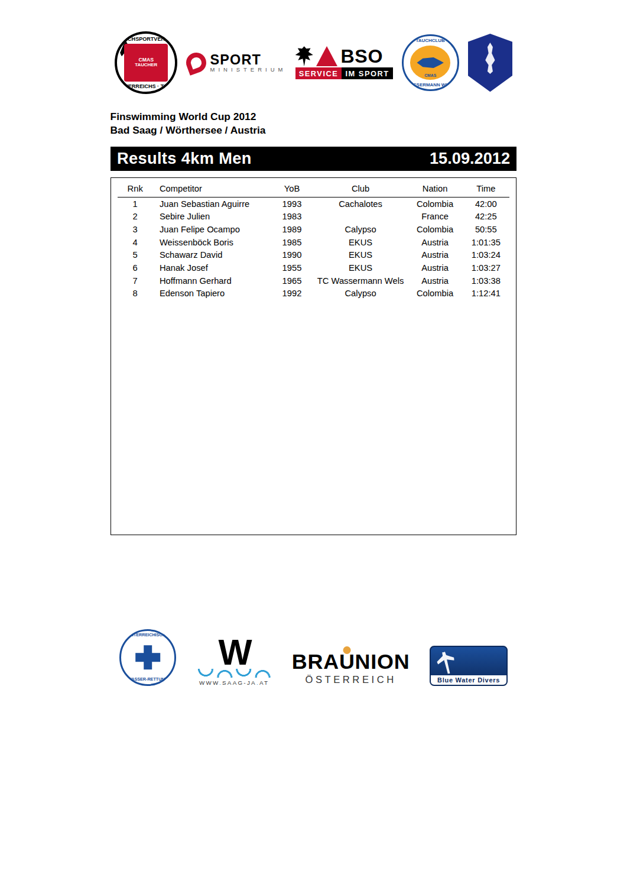TAUCHSPORTVERBAND
CMAS
TAUCHER
ÖSTERREICHS · TSVÖ
SPORT
MINISTERIUM
BSO
SERVICE
IM SPORT
TAUCHCLUB
CMAS
WASSERMANN WELS
Finswimming World Cup 2012
Bad Saag / Wörthersee / Austria
Results 4km Men
15.09.2012
| Rnk | Competitor | YoB | Club | Nation | Time |
| --- | --- | --- | --- | --- | --- |
| 1 | Juan Sebastian Aguirre | 1993 | Cachalotes | Colombia | 42:00 |
| 2 | Sebire Julien | 1983 | | France | 42:25 |
| 3 | Juan Felipe Ocampo | 1989 | Calypso | Colombia | 50:55 |
| 4 | Weissenböck Boris | 1985 | EKUS | Austria | 1:01:35 |
| 5 | Schawarz David | 1990 | EKUS | Austria | 1:03:24 |
| 6 | Hanak Josef | 1955 | EKUS | Austria | 1:03:27 |
| 7 | Hoffmann Gerhard | 1965 | TC Wassermann Wels | Austria | 1:03:38 |
| 8 | Edenson Tapiero | 1992 | Calypso | Colombia | 1:12:41 |
ÖSTERREICHISCHE
WASSER-RETTUNG
W
WWW. SAAG-JA. AT
BRAUNION
ÖSTERREICH
Blue Water Divers